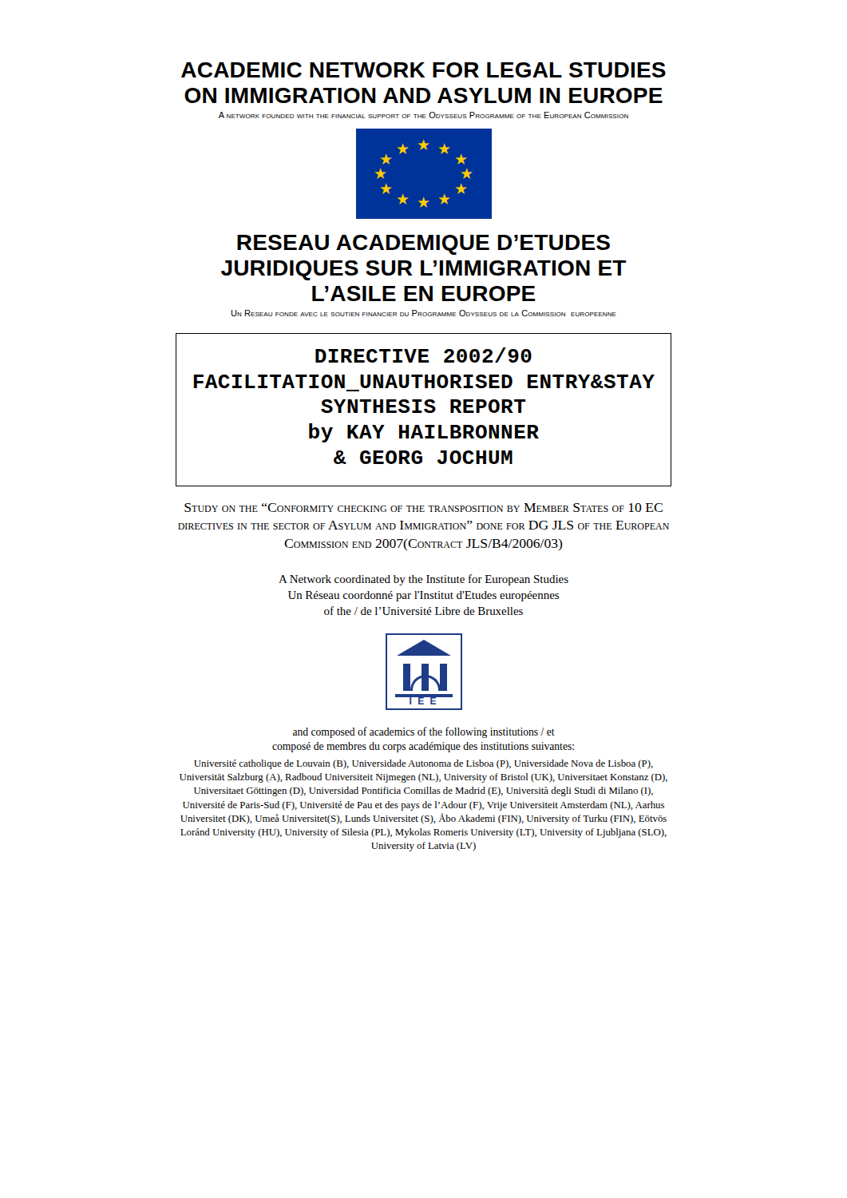ACADEMIC NETWORK FOR LEGAL STUDIES ON IMMIGRATION AND ASYLUM IN EUROPE
A network founded with the financial support of the Odysseus Programme of the European Commission
★ ★ ★ ★ ★ ★ ★ ★ ★ ★ ★ ★
RESEAU ACADEMIQUE D’ETUDES JURIDIQUES SUR L’IMMIGRATION ET L’ASILE EN EUROPE
Un Reseau fonde avec le soutien financier du Programme Odysseus de la Commission europeenne
DIRECTIVE 2002/90
FACILITATION UNAUTHORISED ENTRY&STAY
SYNTHESIS REPORT
by KAY HAILBRONNER
& GEORG JOCHUM
Study on the “Conformity checking of the transposition by Member States of 10 EC directives in the sector of Asylum and Immigration” done for DG JLS of the European Commission end 2007(Contract JLS/B4/2006/03)
A Network coordinated by the Institute for European Studies
Un Réseau coordonné par l'Institut d'Etudes européennes
of the / de l’Université Libre de Bruxelles
I E E
and composed of academics of the following institutions / et
composé de membres du corps académique des institutions suivantes:
Université catholique de Louvain (B), Universidade Autonoma de Lisboa (P), Universidade Nova de Lisboa (P), Universität Salzburg (A), Radboud Universiteit Nijmegen (NL), University of Bristol (UK), Universitaet Konstanz (D), Universitaet Göttingen (D), Universidad Pontificia Comillas de Madrid (E), Università degli Studi di Milano (I), Université de Paris-Sud (F), Université de Pau et des pays de l’Adour (F), Vrije Universiteit Amsterdam (NL), Aarhus Universitet (DK), Umeå Universitet(S), Lunds Universitet (S), Åbo Akademi (FIN), University of Turku (FIN), Eötvös Loránd University (HU), University of Silesia (PL), Mykolas Romeris University (LT), University of Ljubljana (SLO), University of Latvia (LV)